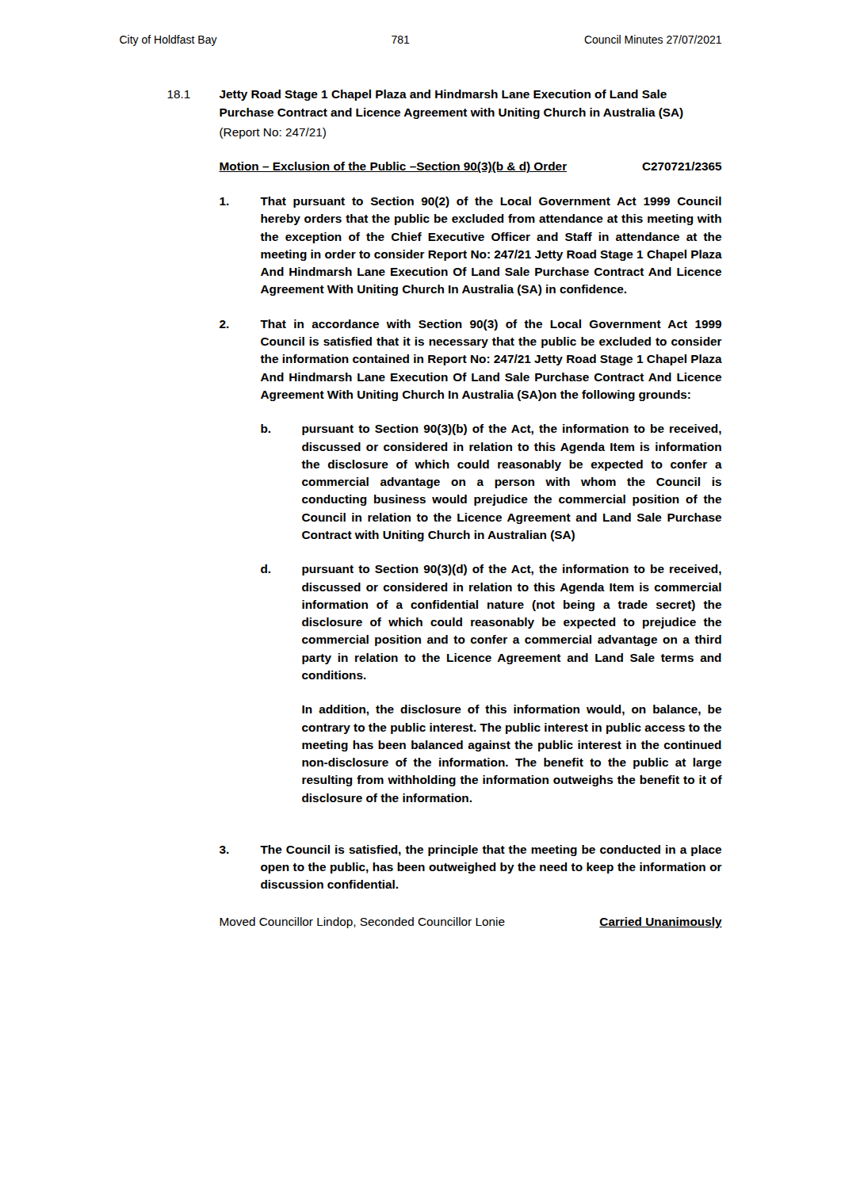City of Holdfast Bay
781
Council Minutes 27/07/2021
18.1
Jetty Road Stage 1 Chapel Plaza and Hindmarsh Lane Execution of Land Sale Purchase Contract and Licence Agreement with Uniting Church in Australia (SA)
(Report No: 247/21)
Motion – Exclusion of the Public –Section 90(3)(b & d) Order C270721/2365
1. That pursuant to Section 90(2) of the Local Government Act 1999 Council hereby orders that the public be excluded from attendance at this meeting with the exception of the Chief Executive Officer and Staff in attendance at the meeting in order to consider Report No: 247/21 Jetty Road Stage 1 Chapel Plaza And Hindmarsh Lane Execution Of Land Sale Purchase Contract And Licence Agreement With Uniting Church In Australia (SA) in confidence.
2. That in accordance with Section 90(3) of the Local Government Act 1999 Council is satisfied that it is necessary that the public be excluded to consider the information contained in Report No: 247/21 Jetty Road Stage 1 Chapel Plaza And Hindmarsh Lane Execution Of Land Sale Purchase Contract And Licence Agreement With Uniting Church In Australia (SA)on the following grounds:
b. pursuant to Section 90(3)(b) of the Act, the information to be received, discussed or considered in relation to this Agenda Item is information the disclosure of which could reasonably be expected to confer a commercial advantage on a person with whom the Council is conducting business would prejudice the commercial position of the Council in relation to the Licence Agreement and Land Sale Purchase Contract with Uniting Church in Australian (SA)
d. pursuant to Section 90(3)(d) of the Act, the information to be received, discussed or considered in relation to this Agenda Item is commercial information of a confidential nature (not being a trade secret) the disclosure of which could reasonably be expected to prejudice the commercial position and to confer a commercial advantage on a third party in relation to the Licence Agreement and Land Sale terms and conditions. In addition, the disclosure of this information would, on balance, be contrary to the public interest. The public interest in public access to the meeting has been balanced against the public interest in the continued non-disclosure of the information. The benefit to the public at large resulting from withholding the information outweighs the benefit to it of disclosure of the information.
3. The Council is satisfied, the principle that the meeting be conducted in a place open to the public, has been outweighed by the need to keep the information or discussion confidential.
Moved Councillor Lindop, Seconded Councillor Lonie Carried Unanimously